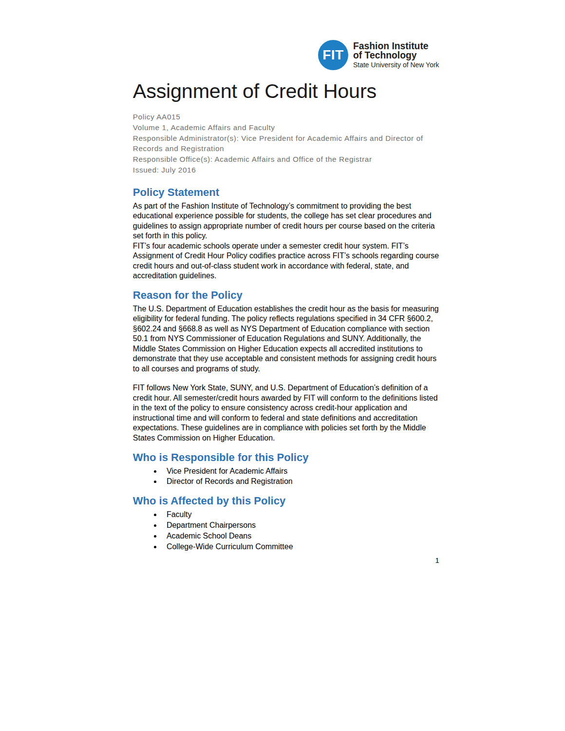FIT
Fashion Institute of Technology State University of New York
Assignment of Credit Hours
Policy AA015
Volume 1, Academic Affairs and Faculty
Responsible Administrator(s): Vice President for Academic Affairs and Director of Records and Registration
Responsible Office(s): Academic Affairs and Office of the Registrar
Issued: July 2016
Policy Statement
As part of the Fashion Institute of Technology’s commitment to providing the best educational experience possible for students, the college has set clear procedures and guidelines to assign appropriate number of credit hours per course based on the criteria set forth in this policy.
FIT’s four academic schools operate under a semester credit hour system. FIT’s Assignment of Credit Hour Policy codifies practice across FIT’s schools regarding course credit hours and out-of-class student work in accordance with federal, state, and accreditation guidelines.
Reason for the Policy
The U.S. Department of Education establishes the credit hour as the basis for measuring eligibility for federal funding. The policy reflects regulations specified in 34 CFR §600.2, §602.24 and §668.8 as well as NYS Department of Education compliance with section 50.1 from NYS Commissioner of Education Regulations and SUNY. Additionally, the Middle States Commission on Higher Education expects all accredited institutions to demonstrate that they use acceptable and consistent methods for assigning credit hours to all courses and programs of study.
FIT follows New York State, SUNY, and U.S. Department of Education’s definition of a credit hour. All semester/credit hours awarded by FIT will conform to the definitions listed in the text of the policy to ensure consistency across credit-hour application and instructional time and will conform to federal and state definitions and accreditation expectations. These guidelines are in compliance with policies set forth by the Middle States Commission on Higher Education.
Who is Responsible for this Policy
Vice President for Academic Affairs
Director of Records and Registration
Who is Affected by this Policy
Faculty
Department Chairpersons
Academic School Deans
College-Wide Curriculum Committee
1